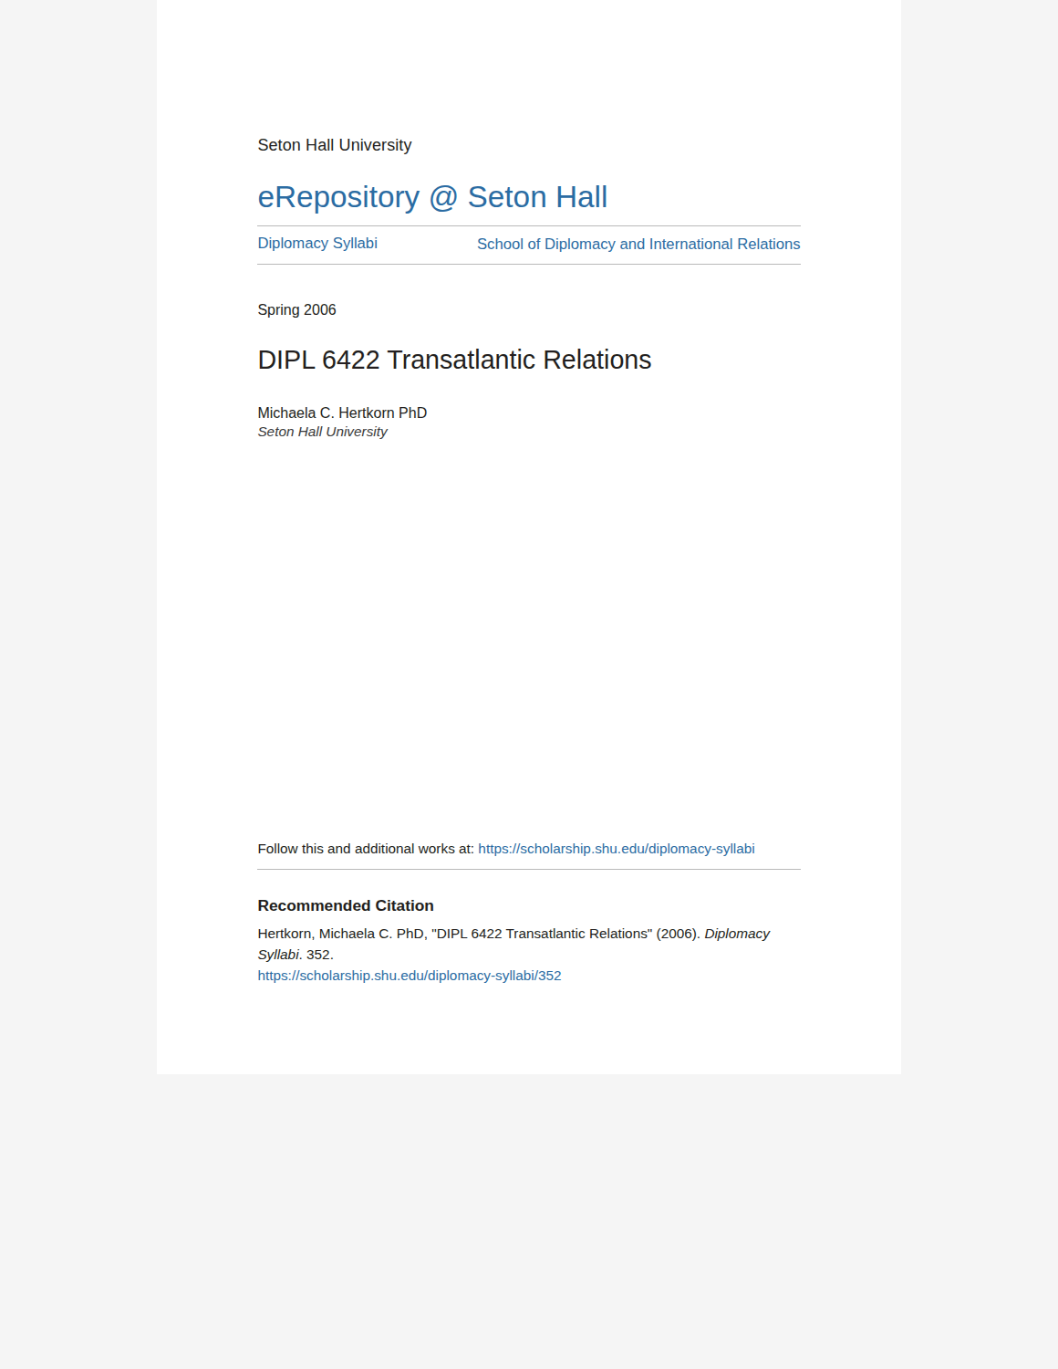Seton Hall University
eRepository @ Seton Hall
Diplomacy Syllabi
School of Diplomacy and International Relations
Spring 2006
DIPL 6422 Transatlantic Relations
Michaela C. Hertkorn PhD
Seton Hall University
Follow this and additional works at: https://scholarship.shu.edu/diplomacy-syllabi
Recommended Citation
Hertkorn, Michaela C. PhD, "DIPL 6422 Transatlantic Relations" (2006). Diplomacy Syllabi. 352.
https://scholarship.shu.edu/diplomacy-syllabi/352